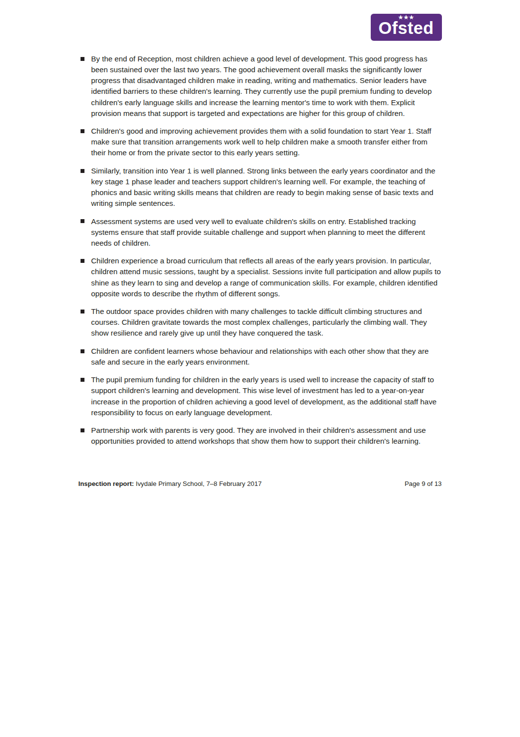★★★ Ofsted
By the end of Reception, most children achieve a good level of development. This good progress has been sustained over the last two years. The good achievement overall masks the significantly lower progress that disadvantaged children make in reading, writing and mathematics. Senior leaders have identified barriers to these children's learning. They currently use the pupil premium funding to develop children's early language skills and increase the learning mentor's time to work with them. Explicit provision means that support is targeted and expectations are higher for this group of children.
Children's good and improving achievement provides them with a solid foundation to start Year 1. Staff make sure that transition arrangements work well to help children make a smooth transfer either from their home or from the private sector to this early years setting.
Similarly, transition into Year 1 is well planned. Strong links between the early years coordinator and the key stage 1 phase leader and teachers support children's learning well. For example, the teaching of phonics and basic writing skills means that children are ready to begin making sense of basic texts and writing simple sentences.
Assessment systems are used very well to evaluate children's skills on entry. Established tracking systems ensure that staff provide suitable challenge and support when planning to meet the different needs of children.
Children experience a broad curriculum that reflects all areas of the early years provision. In particular, children attend music sessions, taught by a specialist. Sessions invite full participation and allow pupils to shine as they learn to sing and develop a range of communication skills. For example, children identified opposite words to describe the rhythm of different songs.
The outdoor space provides children with many challenges to tackle difficult climbing structures and courses. Children gravitate towards the most complex challenges, particularly the climbing wall. They show resilience and rarely give up until they have conquered the task.
Children are confident learners whose behaviour and relationships with each other show that they are safe and secure in the early years environment.
The pupil premium funding for children in the early years is used well to increase the capacity of staff to support children's learning and development. This wise level of investment has led to a year-on-year increase in the proportion of children achieving a good level of development, as the additional staff have responsibility to focus on early language development.
Partnership work with parents is very good. They are involved in their children's assessment and use opportunities provided to attend workshops that show them how to support their children's learning.
Inspection report: Ivydale Primary School, 7–8 February 2017
Page 9 of 13